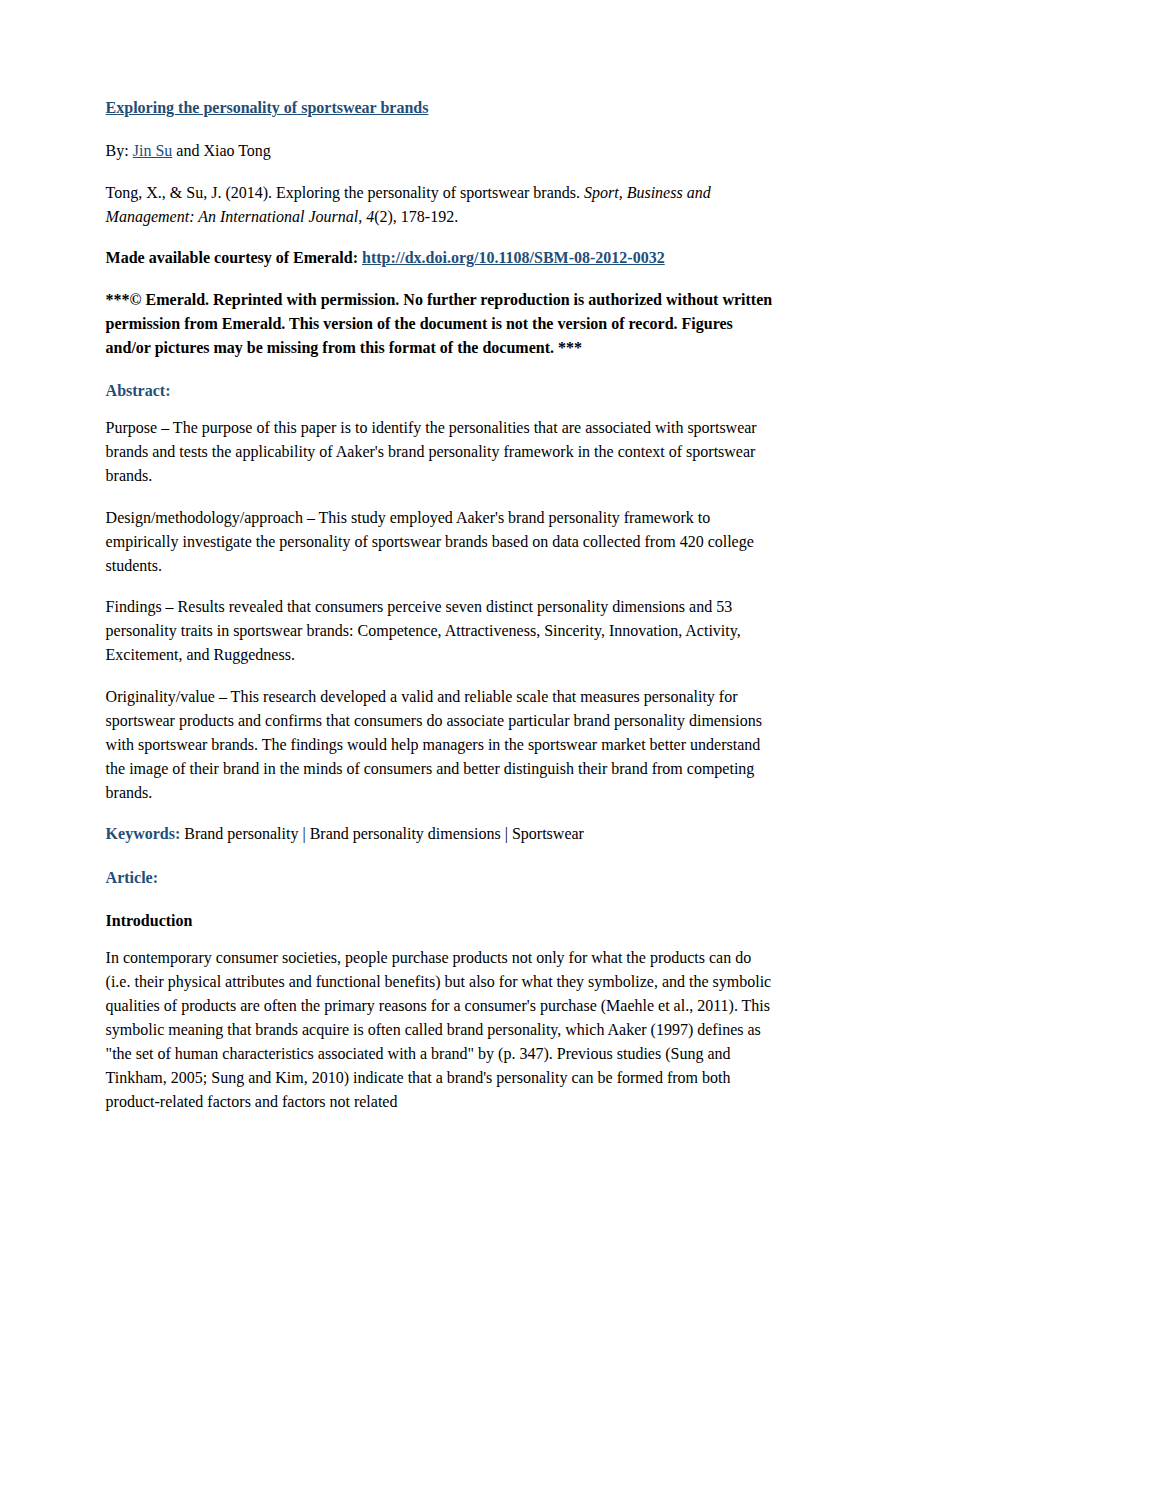Exploring the personality of sportswear brands
By: Jin Su and Xiao Tong
Tong, X., & Su, J. (2014). Exploring the personality of sportswear brands. Sport, Business and Management: An International Journal, 4(2), 178-192.
Made available courtesy of Emerald: http://dx.doi.org/10.1108/SBM-08-2012-0032
***© Emerald. Reprinted with permission. No further reproduction is authorized without written permission from Emerald. This version of the document is not the version of record. Figures and/or pictures may be missing from this format of the document. ***
Abstract:
Purpose – The purpose of this paper is to identify the personalities that are associated with sportswear brands and tests the applicability of Aaker's brand personality framework in the context of sportswear brands.
Design/methodology/approach – This study employed Aaker's brand personality framework to empirically investigate the personality of sportswear brands based on data collected from 420 college students.
Findings – Results revealed that consumers perceive seven distinct personality dimensions and 53 personality traits in sportswear brands: Competence, Attractiveness, Sincerity, Innovation, Activity, Excitement, and Ruggedness.
Originality/value – This research developed a valid and reliable scale that measures personality for sportswear products and confirms that consumers do associate particular brand personality dimensions with sportswear brands. The findings would help managers in the sportswear market better understand the image of their brand in the minds of consumers and better distinguish their brand from competing brands.
Keywords: Brand personality | Brand personality dimensions | Sportswear
Article:
Introduction
In contemporary consumer societies, people purchase products not only for what the products can do (i.e. their physical attributes and functional benefits) but also for what they symbolize, and the symbolic qualities of products are often the primary reasons for a consumer's purchase (Maehle et al., 2011). This symbolic meaning that brands acquire is often called brand personality, which Aaker (1997) defines as "the set of human characteristics associated with a brand" by (p. 347). Previous studies (Sung and Tinkham, 2005; Sung and Kim, 2010) indicate that a brand's personality can be formed from both product-related factors and factors not related